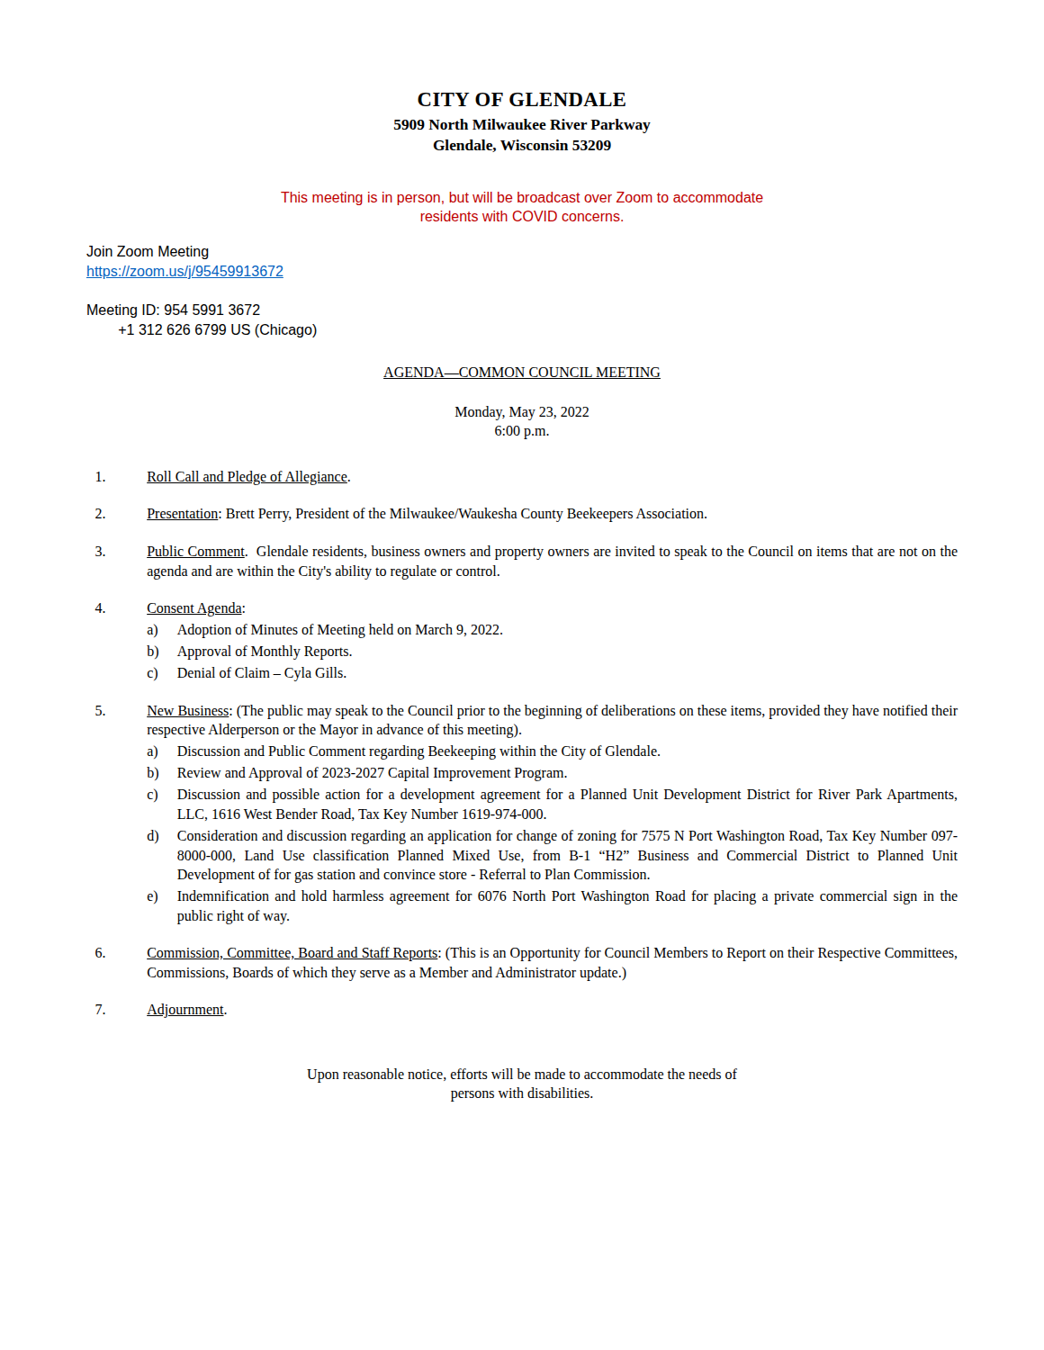CITY OF GLENDALE
5909 North Milwaukee River Parkway
Glendale, Wisconsin 53209
This meeting is in person, but will be broadcast over Zoom to accommodate residents with COVID concerns.
Join Zoom Meeting
https://zoom.us/j/95459913672
Meeting ID: 954 5991 3672
+1 312 626 6799 US (Chicago)
AGENDA—COMMON COUNCIL MEETING
Monday, May 23, 2022
6:00 p.m.
Roll Call and Pledge of Allegiance.
Presentation: Brett Perry, President of the Milwaukee/Waukesha County Beekeepers Association.
Public Comment. Glendale residents, business owners and property owners are invited to speak to the Council on items that are not on the agenda and are within the City's ability to regulate or control.
Consent Agenda:
Adoption of Minutes of Meeting held on March 9, 2022.
Approval of Monthly Reports.
Denial of Claim – Cyla Gills.
New Business: (The public may speak to the Council prior to the beginning of deliberations on these items, provided they have notified their respective Alderperson or the Mayor in advance of this meeting).
Discussion and Public Comment regarding Beekeeping within the City of Glendale.
Review and Approval of 2023-2027 Capital Improvement Program.
Discussion and possible action for a development agreement for a Planned Unit Development District for River Park Apartments, LLC, 1616 West Bender Road, Tax Key Number 1619-974-000.
Consideration and discussion regarding an application for change of zoning for 7575 N Port Washington Road, Tax Key Number 097-8000-000, Land Use classification Planned Mixed Use, from B-1 “H2” Business and Commercial District to Planned Unit Development of for gas station and convince store - Referral to Plan Commission.
Indemnification and hold harmless agreement for 6076 North Port Washington Road for placing a private commercial sign in the public right of way.
Commission, Committee, Board and Staff Reports: (This is an Opportunity for Council Members to Report on their Respective Committees, Commissions, Boards of which they serve as a Member and Administrator update.)
Adjournment.
Upon reasonable notice, efforts will be made to accommodate the needs of
persons with disabilities.